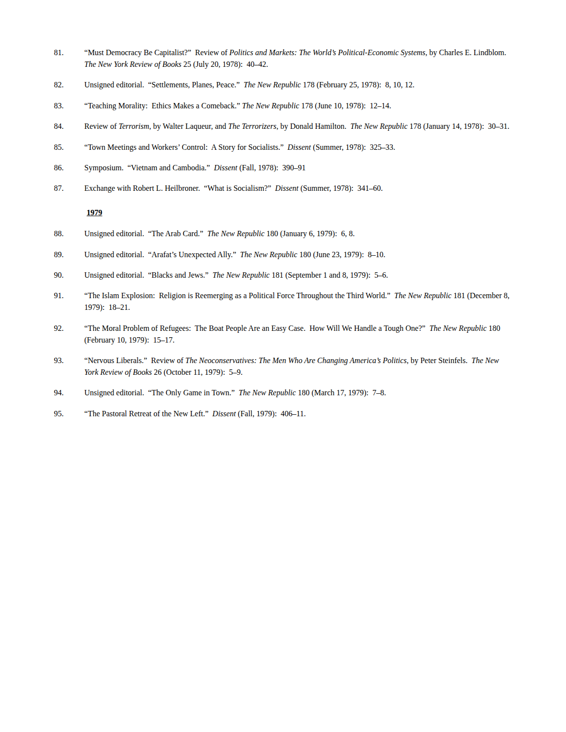81. “Must Democracy Be Capitalist?” Review of Politics and Markets: The World’s Political-Economic Systems, by Charles E. Lindblom. The New York Review of Books 25 (July 20, 1978): 40–42.
82. Unsigned editorial. “Settlements, Planes, Peace.” The New Republic 178 (February 25, 1978): 8, 10, 12.
83. “Teaching Morality: Ethics Makes a Comeback.” The New Republic 178 (June 10, 1978): 12–14.
84. Review of Terrorism, by Walter Laqueur, and The Terrorizers, by Donald Hamilton. The New Republic 178 (January 14, 1978): 30–31.
85. “Town Meetings and Workers’ Control: A Story for Socialists.” Dissent (Summer, 1978): 325–33.
86. Symposium. “Vietnam and Cambodia.” Dissent (Fall, 1978): 390–91
87. Exchange with Robert L. Heilbroner. “What is Socialism?” Dissent (Summer, 1978): 341–60.
1979
88. Unsigned editorial. “The Arab Card.” The New Republic 180 (January 6, 1979): 6, 8.
89. Unsigned editorial. “Arafat’s Unexpected Ally.” The New Republic 180 (June 23, 1979): 8–10.
90. Unsigned editorial. “Blacks and Jews.” The New Republic 181 (September 1 and 8, 1979): 5–6.
91. “The Islam Explosion: Religion is Reemerging as a Political Force Throughout the Third World.” The New Republic 181 (December 8, 1979): 18–21.
92. “The Moral Problem of Refugees: The Boat People Are an Easy Case. How Will We Handle a Tough One?” The New Republic 180 (February 10, 1979): 15–17.
93. “Nervous Liberals.” Review of The Neoconservatives: The Men Who Are Changing America’s Politics, by Peter Steinfels. The New York Review of Books 26 (October 11, 1979): 5–9.
94. Unsigned editorial. “The Only Game in Town.” The New Republic 180 (March 17, 1979): 7–8.
95. “The Pastoral Retreat of the New Left.” Dissent (Fall, 1979): 406–11.